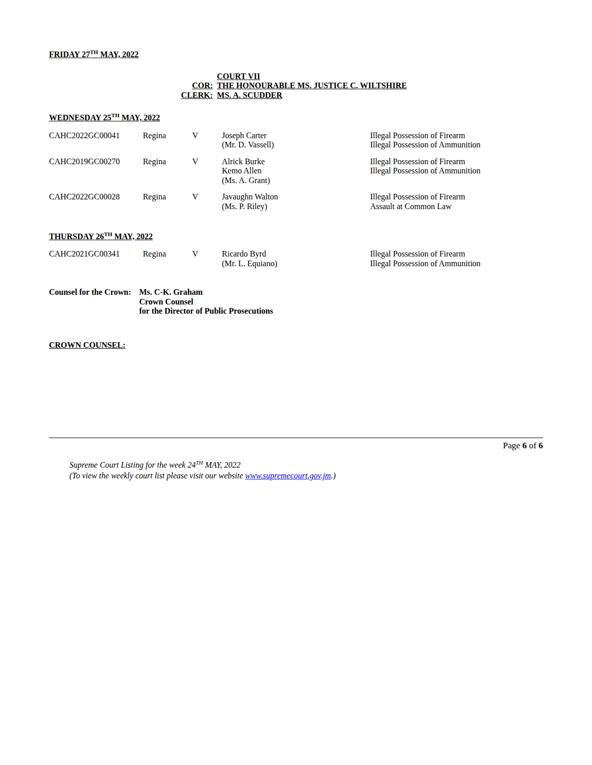FRIDAY 27TH MAY, 2022
| | COURT VII |
| COR: | THE HONOURABLE MS. JUSTICE C. WILTSHIRE |
| CLERK: | MS. A. SCUDDER |
WEDNESDAY 25TH MAY, 2022
| CAHC2022GC00041 | Regina | V | Joseph Carter (Mr. D. Vassell) | Illegal Possession of Firearm Illegal Possession of Ammunition |
| CAHC2019GC00270 | Regina | V | Alrick Burke Kemo Allen (Ms. A. Grant) | Illegal Possession of Firearm Illegal Possession of Ammunition |
| CAHC2022GC00028 | Regina | V | Javaughn Walton (Ms. P. Riley) | Illegal Possession of Firearm Assault at Common Law |
THURSDAY 26TH MAY, 2022
| CAHC2021GC00341 | Regina | V | Ricardo Byrd (Mr. L. Equiano) | Illegal Possession of Firearm Illegal Possession of Ammunition |
| Counsel for the Crown: | Ms. C-K. Graham Crown Counsel for the Director of Public Prosecutions |
CROWN COUNSEL:
Page 6 of 6
Supreme Court Listing for the week 24TH MAY, 2022
(To view the weekly court list please visit our website www.supremecourt.gov.jm.)